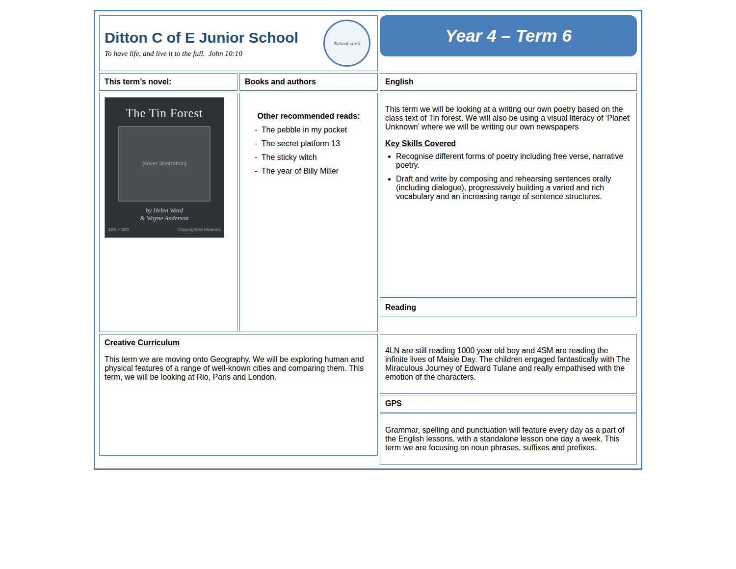| / Ditton C of E Junior School To have life, and live it to the full. John 10:10 / School crest / | Year 4 – Term 6 |
| This term’s novel: | Books and authors | English |
| The Tin Forest [cover illustration] by Helen Ward & Wayne Anderson 428 × 500 Copyrighted Material | Other recommended reads: The pebble in my pocket The secret platform 13 The sticky witch The year of Billy Miller | This term we will be looking at a writing our own poetry based on the class text of Tin forest. We will also be using a visual literacy of ‘Planet Unknown’ where we will be writing our own newspapers Key Skills Covered Recognise different forms of poetry including free verse, narrative poetry. Draft and write by composing and rehearsing sentences orally (including dialogue), progressively building a varied and rich vocabulary and an increasing range of sentence structures. Reading |
| Creative Curriculum This term we are moving onto Geography. We will be exploring human and physical features of a range of well-known cities and comparing them. This term, we will be looking at Rio, Paris and London. | 4LN are still reading 1000 year old boy and 4SM are reading the infinite lives of Maisie Day. The children engaged fantastically with The Miraculous Journey of Edward Tulane and really empathised with the emotion of the characters. GPS Grammar, spelling and punctuation will feature every day as a part of the English lessons, with a standalone lesson one day a week. This term we are focusing on noun phrases, suffixes and prefixes. |